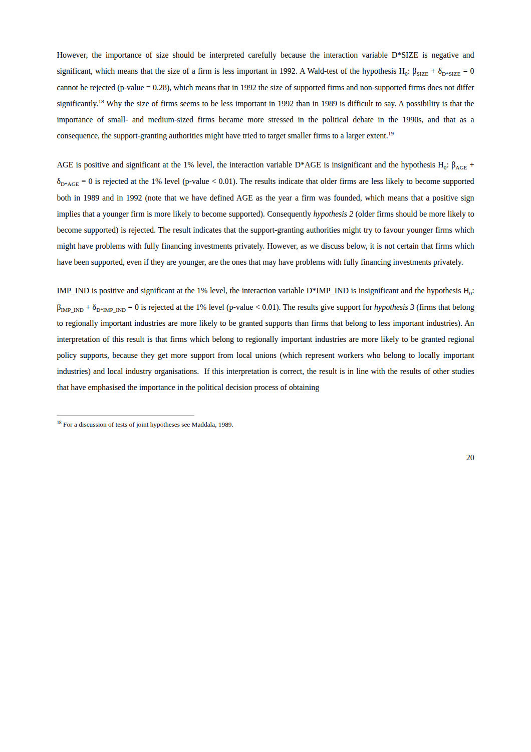However, the importance of size should be interpreted carefully because the interaction variable D*SIZE is negative and significant, which means that the size of a firm is less important in 1992. A Wald-test of the hypothesis H0: βSIZE + δD*SIZE = 0 cannot be rejected (p-value = 0.28), which means that in 1992 the size of supported firms and non-supported firms does not differ significantly.18 Why the size of firms seems to be less important in 1992 than in 1989 is difficult to say. A possibility is that the importance of small- and medium-sized firms became more stressed in the political debate in the 1990s, and that as a consequence, the support-granting authorities might have tried to target smaller firms to a larger extent.19
AGE is positive and significant at the 1% level, the interaction variable D*AGE is insignificant and the hypothesis H0: βAGE + δD*AGE = 0 is rejected at the 1% level (p-value < 0.01). The results indicate that older firms are less likely to become supported both in 1989 and in 1992 (note that we have defined AGE as the year a firm was founded, which means that a positive sign implies that a younger firm is more likely to become supported). Consequently hypothesis 2 (older firms should be more likely to become supported) is rejected. The result indicates that the support-granting authorities might try to favour younger firms which might have problems with fully financing investments privately. However, as we discuss below, it is not certain that firms which have been supported, even if they are younger, are the ones that may have problems with fully financing investments privately.
IMP_IND is positive and significant at the 1% level, the interaction variable D*IMP_IND is insignificant and the hypothesis H0: βIMP_IND + δD*IMP_IND = 0 is rejected at the 1% level (p-value < 0.01). The results give support for hypothesis 3 (firms that belong to regionally important industries are more likely to be granted supports than firms that belong to less important industries). An interpretation of this result is that firms which belong to regionally important industries are more likely to be granted regional policy supports, because they get more support from local unions (which represent workers who belong to locally important industries) and local industry organisations. If this interpretation is correct, the result is in line with the results of other studies that have emphasised the importance in the political decision process of obtaining
18 For a discussion of tests of joint hypotheses see Maddala, 1989.
20